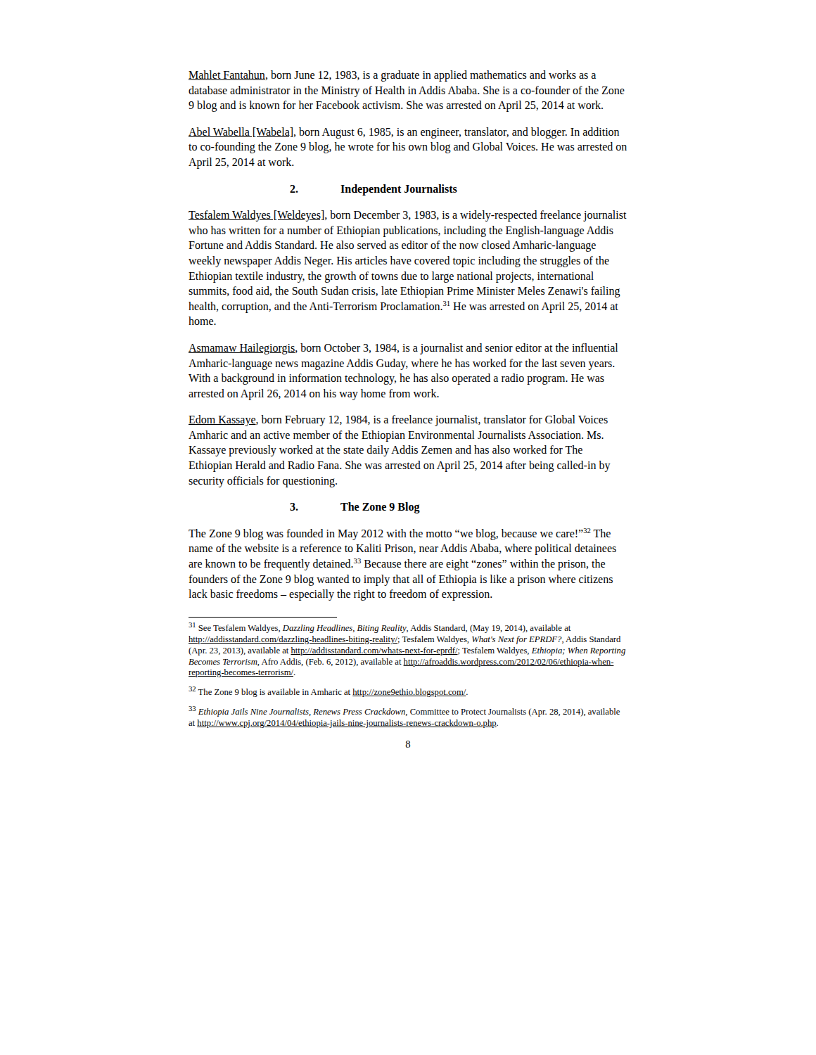Mahlet Fantahun, born June 12, 1983, is a graduate in applied mathematics and works as a database administrator in the Ministry of Health in Addis Ababa. She is a co-founder of the Zone 9 blog and is known for her Facebook activism. She was arrested on April 25, 2014 at work.
Abel Wabella [Wabela], born August 6, 1985, is an engineer, translator, and blogger. In addition to co-founding the Zone 9 blog, he wrote for his own blog and Global Voices. He was arrested on April 25, 2014 at work.
2. Independent Journalists
Tesfalem Waldyes [Weldeyes], born December 3, 1983, is a widely-respected freelance journalist who has written for a number of Ethiopian publications, including the English-language Addis Fortune and Addis Standard. He also served as editor of the now closed Amharic-language weekly newspaper Addis Neger. His articles have covered topic including the struggles of the Ethiopian textile industry, the growth of towns due to large national projects, international summits, food aid, the South Sudan crisis, late Ethiopian Prime Minister Meles Zenawi's failing health, corruption, and the Anti-Terrorism Proclamation.31 He was arrested on April 25, 2014 at home.
Asmamaw Hailegiorgis, born October 3, 1984, is a journalist and senior editor at the influential Amharic-language news magazine Addis Guday, where he has worked for the last seven years. With a background in information technology, he has also operated a radio program. He was arrested on April 26, 2014 on his way home from work.
Edom Kassaye, born February 12, 1984, is a freelance journalist, translator for Global Voices Amharic and an active member of the Ethiopian Environmental Journalists Association. Ms. Kassaye previously worked at the state daily Addis Zemen and has also worked for The Ethiopian Herald and Radio Fana. She was arrested on April 25, 2014 after being called-in by security officials for questioning.
3. The Zone 9 Blog
The Zone 9 blog was founded in May 2012 with the motto “we blog, because we care!”32 The name of the website is a reference to Kaliti Prison, near Addis Ababa, where political detainees are known to be frequently detained.33 Because there are eight “zones” within the prison, the founders of the Zone 9 blog wanted to imply that all of Ethiopia is like a prison where citizens lack basic freedoms – especially the right to freedom of expression.
31 See Tesfalem Waldyes, Dazzling Headlines, Biting Reality, Addis Standard, (May 19, 2014), available at http://addisstandard.com/dazzling-headlines-biting-reality/; Tesfalem Waldyes, What's Next for EPRDF?, Addis Standard (Apr. 23, 2013), available at http://addisstandard.com/whats-next-for-eprdf/; Tesfalem Waldyes, Ethiopia; When Reporting Becomes Terrorism, Afro Addis, (Feb. 6, 2012), available at http://afroaddis.wordpress.com/2012/02/06/ethiopia-when-reporting-becomes-terrorism/.
32 The Zone 9 blog is available in Amharic at http://zone9ethio.blogspot.com/.
33 Ethiopia Jails Nine Journalists, Renews Press Crackdown, Committee to Protect Journalists (Apr. 28, 2014), available at http://www.cpj.org/2014/04/ethiopia-jails-nine-journalists-renews-crackdown-o.php.
8